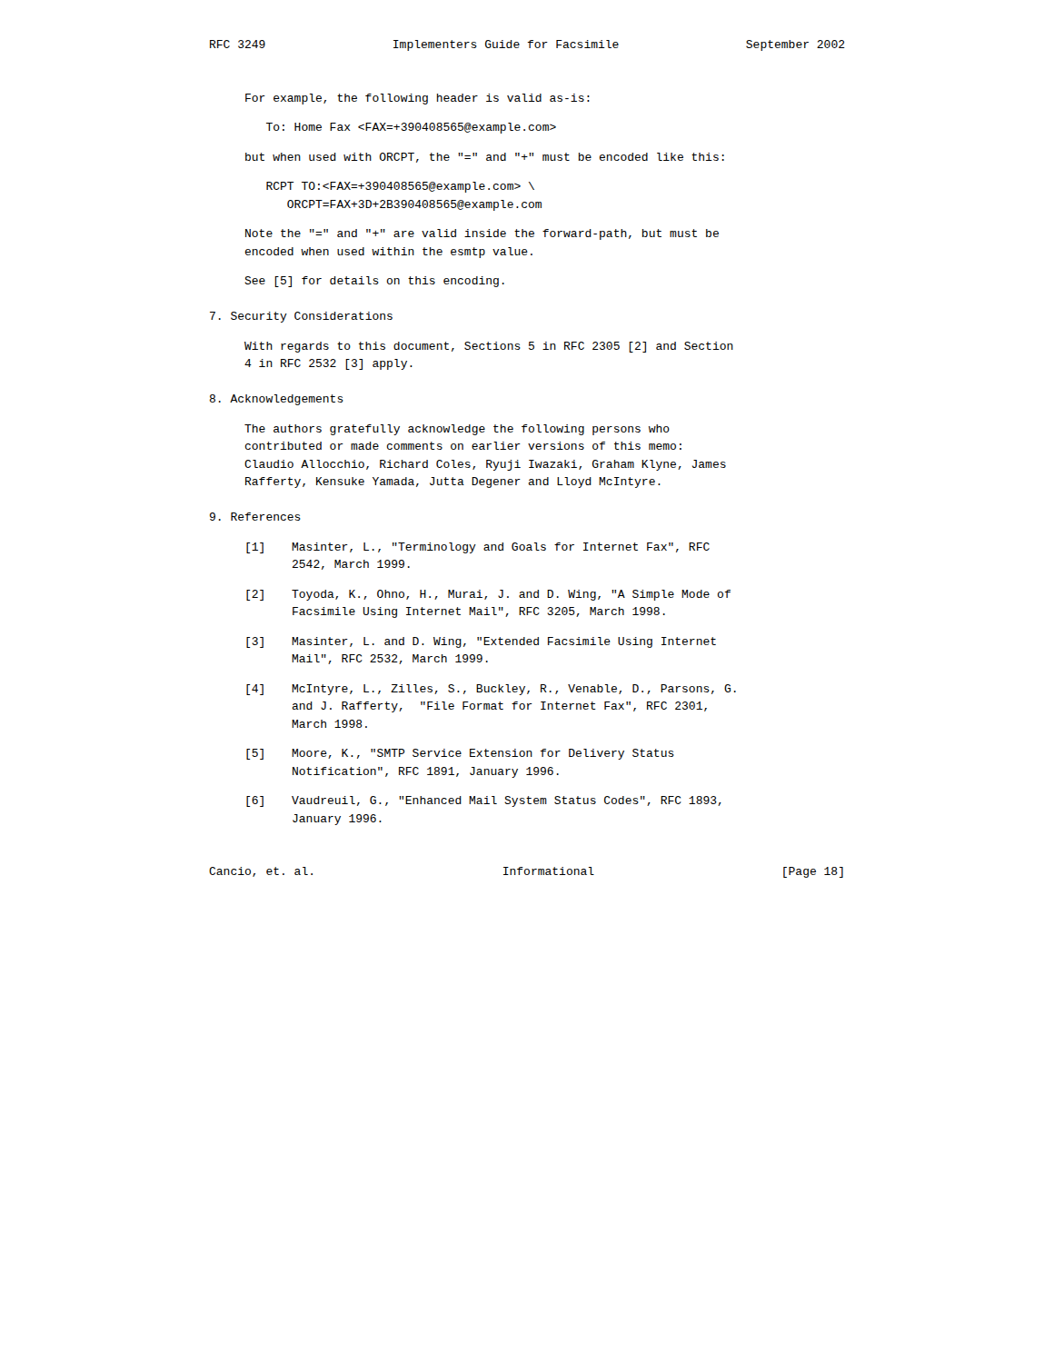RFC 3249 Implementers Guide for Facsimile September 2002
For example, the following header is valid as-is:
   To: Home Fax <FAX=+390408565@example.com>
but when used with ORCPT, the "=" and "+" must be encoded like this:
   RCPT TO:<FAX=+390408565@example.com> \
      ORCPT=FAX+3D+2B390408565@example.com
Note the "=" and "+" are valid inside the forward-path, but must be encoded when used within the esmtp value.
See [5] for details on this encoding.
7. Security Considerations
With regards to this document, Sections 5 in RFC 2305 [2] and Section 4 in RFC 2532 [3] apply.
8. Acknowledgements
The authors gratefully acknowledge the following persons who contributed or made comments on earlier versions of this memo: Claudio Allocchio, Richard Coles, Ryuji Iwazaki, Graham Klyne, James Rafferty, Kensuke Yamada, Jutta Degener and Lloyd McIntyre.
9. References
[1] Masinter, L., "Terminology and Goals for Internet Fax", RFC 2542, March 1999.
[2] Toyoda, K., Ohno, H., Murai, J. and D. Wing, "A Simple Mode of Facsimile Using Internet Mail", RFC 3205, March 1998.
[3] Masinter, L. and D. Wing, "Extended Facsimile Using Internet Mail", RFC 2532, March 1999.
[4] McIntyre, L., Zilles, S., Buckley, R., Venable, D., Parsons, G. and J. Rafferty, "File Format for Internet Fax", RFC 2301, March 1998.
[5] Moore, K., "SMTP Service Extension for Delivery Status Notification", RFC 1891, January 1996.
[6] Vaudreuil, G., "Enhanced Mail System Status Codes", RFC 1893, January 1996.
Cancio, et. al. Informational [Page 18]